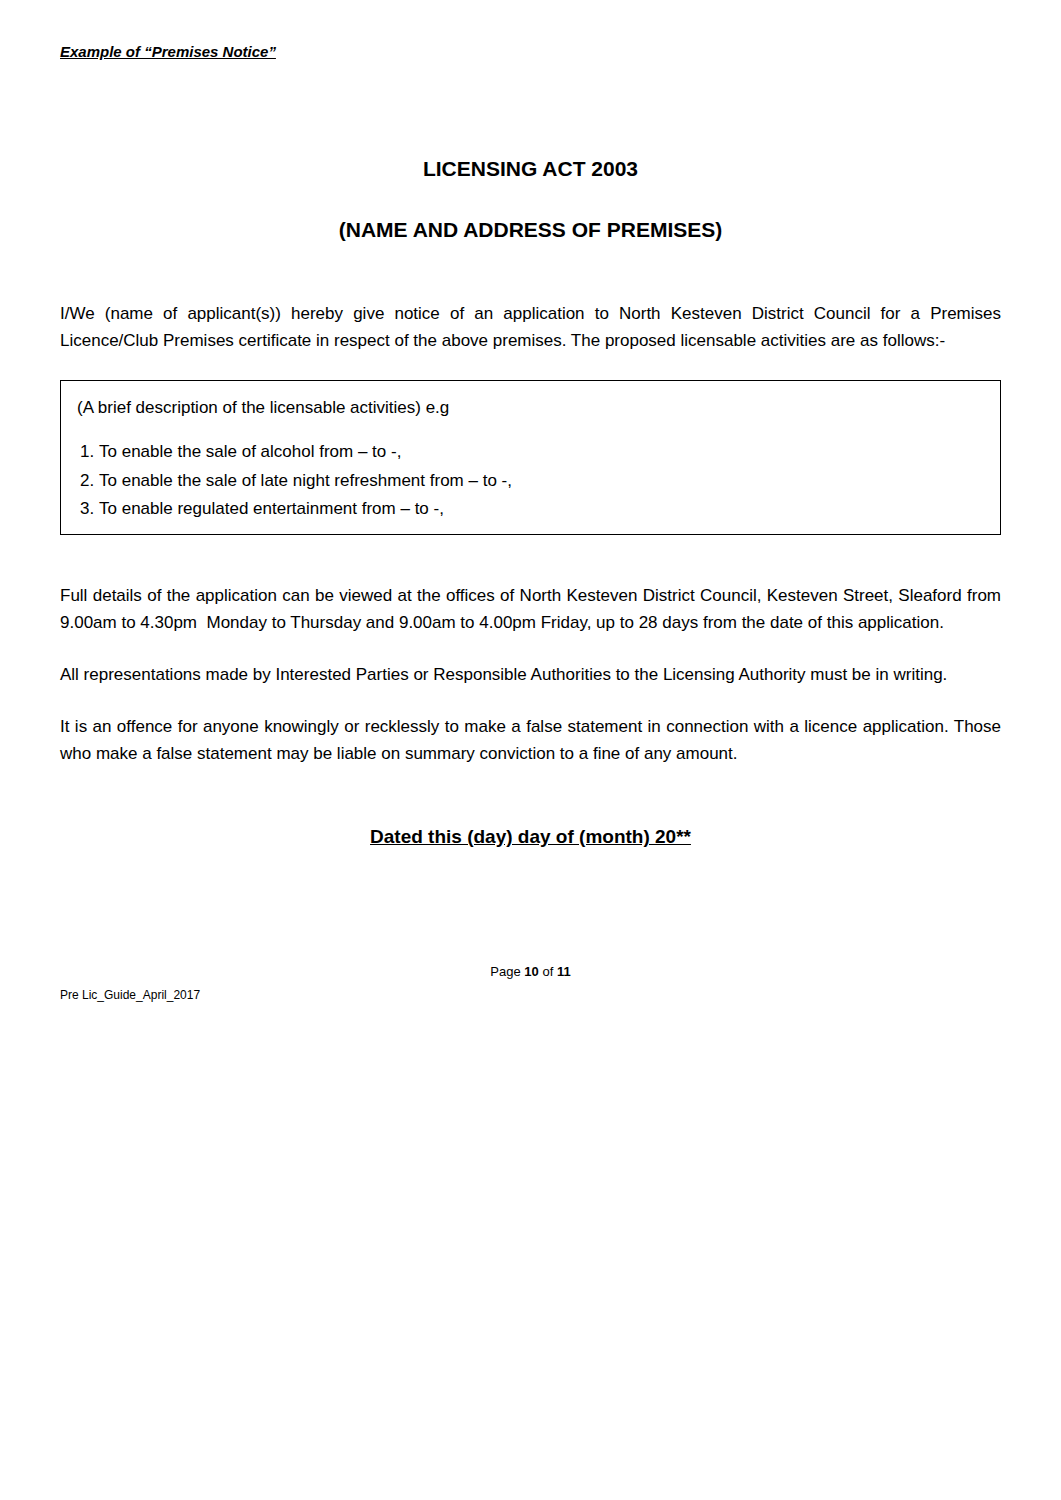Example of “Premises Notice”
LICENSING ACT 2003
(NAME AND ADDRESS OF PREMISES)
I/We (name of applicant(s)) hereby give notice of an application to North Kesteven District Council for a Premises Licence/Club Premises certificate in respect of the above premises. The proposed licensable activities are as follows:-
(A brief description of the licensable activities) e.g
To enable the sale of alcohol from – to -,
To enable the sale of late night refreshment from – to -,
To enable regulated entertainment from – to -,
Full details of the application can be viewed at the offices of North Kesteven District Council, Kesteven Street, Sleaford from 9.00am to 4.30pm Monday to Thursday and 9.00am to 4.00pm Friday, up to 28 days from the date of this application.
All representations made by Interested Parties or Responsible Authorities to the Licensing Authority must be in writing.
It is an offence for anyone knowingly or recklessly to make a false statement in connection with a licence application. Those who make a false statement may be liable on summary conviction to a fine of any amount.
Dated this (day) day of (month) 20**
Page 10 of 11
Pre Lic_Guide_April_2017